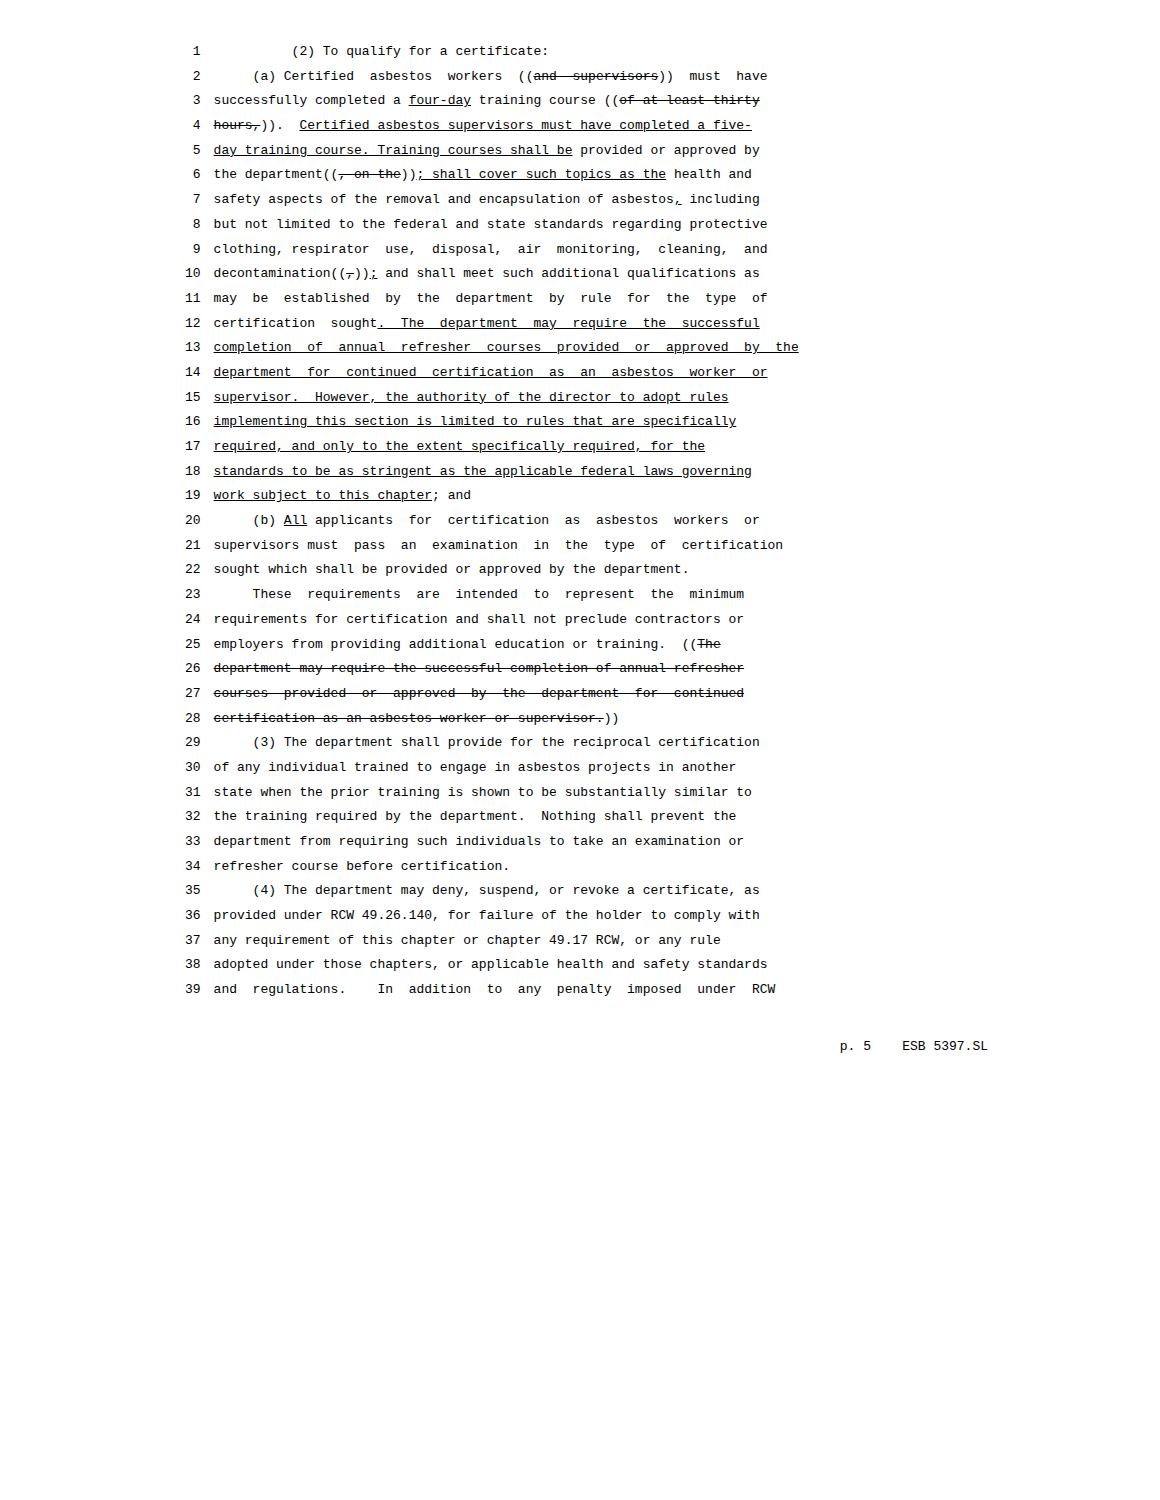(2) To qualify for a certificate:
(a) Certified asbestos workers ((and supervisors)) must have
successfully completed a four-day training course ((of at least thirty
hours,)). Certified asbestos supervisors must have completed a five-
day training course. Training courses shall be provided or approved by
the department((, on the)); shall cover such topics as the health and
safety aspects of the removal and encapsulation of asbestos, including
but not limited to the federal and state standards regarding protective
clothing, respirator use, disposal, air monitoring, cleaning, and
decontamination((,)); and shall meet such additional qualifications as
may be established by the department by rule for the type of
certification sought. The department may require the successful
completion of annual refresher courses provided or approved by the
department for continued certification as an asbestos worker or
supervisor. However, the authority of the director to adopt rules
implementing this section is limited to rules that are specifically
required, and only to the extent specifically required, for the
standards to be as stringent as the applicable federal laws governing
work subject to this chapter; and
(b) All applicants for certification as asbestos workers or
supervisors must pass an examination in the type of certification
sought which shall be provided or approved by the department.
These requirements are intended to represent the minimum
requirements for certification and shall not preclude contractors or
employers from providing additional education or training. ((The
department may require the successful completion of annual refresher
courses provided or approved by the department for continued
certification as an asbestos worker or supervisor.))
(3) The department shall provide for the reciprocal certification
of any individual trained to engage in asbestos projects in another
state when the prior training is shown to be substantially similar to
the training required by the department. Nothing shall prevent the
department from requiring such individuals to take an examination or
refresher course before certification.
(4) The department may deny, suspend, or revoke a certificate, as
provided under RCW 49.26.140, for failure of the holder to comply with
any requirement of this chapter or chapter 49.17 RCW, or any rule
adopted under those chapters, or applicable health and safety standards
and regulations. In addition to any penalty imposed under RCW
p. 5 ESB 5397.SL